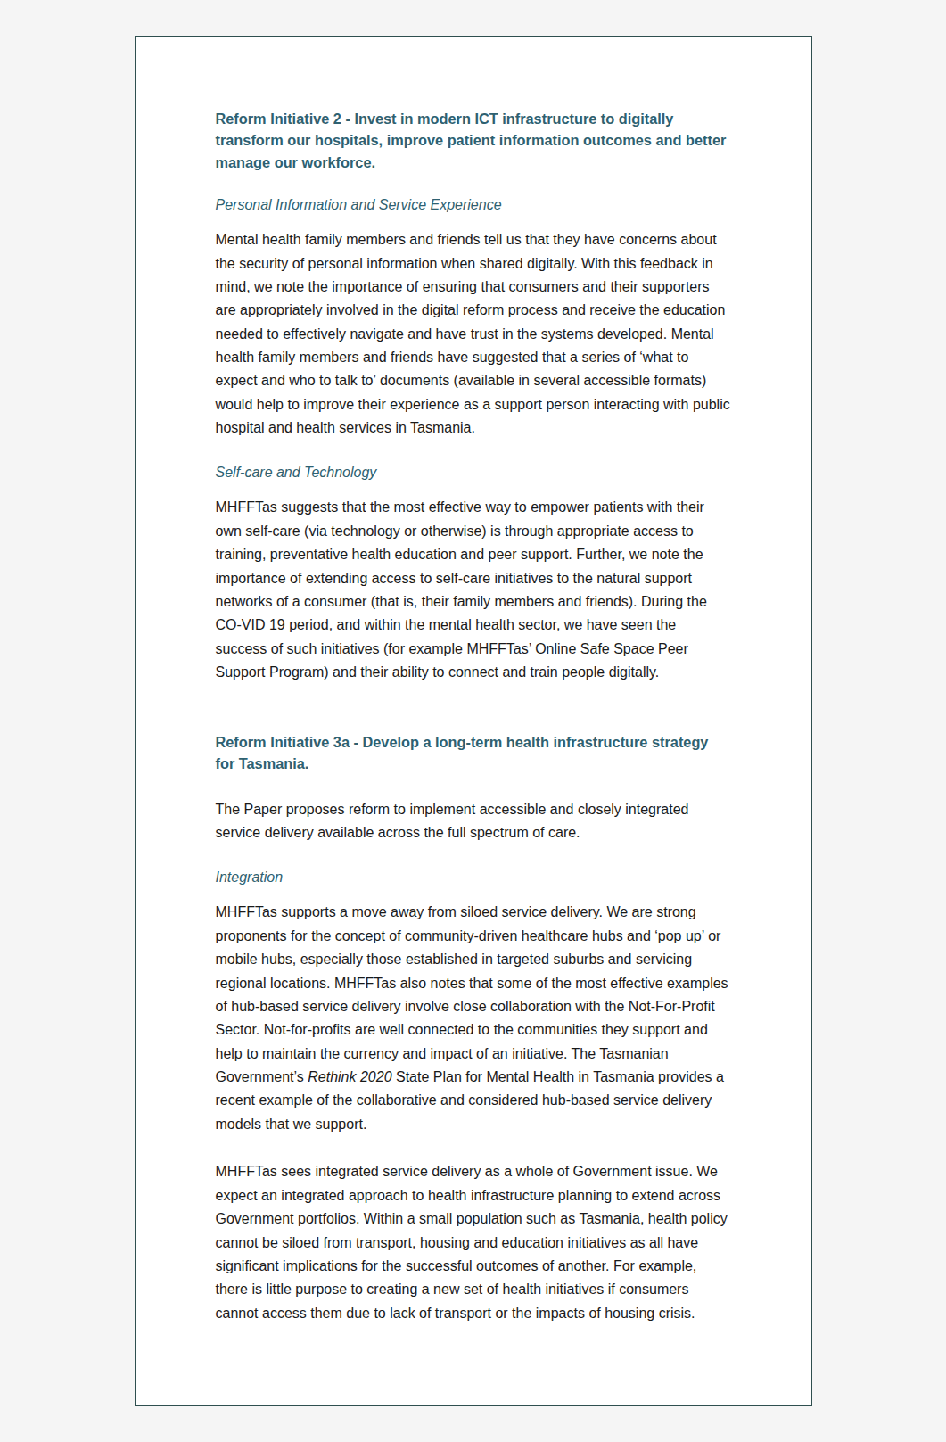Reform Initiative 2 - Invest in modern ICT infrastructure to digitally transform our hospitals, improve patient information outcomes and better manage our workforce.
Personal Information and Service Experience
Mental health family members and friends tell us that they have concerns about the security of personal information when shared digitally. With this feedback in mind, we note the importance of ensuring that consumers and their supporters are appropriately involved in the digital reform process and receive the education needed to effectively navigate and have trust in the systems developed. Mental health family members and friends have suggested that a series of ‘what to expect and who to talk to’ documents (available in several accessible formats) would help to improve their experience as a support person interacting with public hospital and health services in Tasmania.
Self-care and Technology
MHFFTas suggests that the most effective way to empower patients with their own self-care (via technology or otherwise) is through appropriate access to training, preventative health education and peer support. Further, we note the importance of extending access to self-care initiatives to the natural support networks of a consumer (that is, their family members and friends). During the CO-VID 19 period, and within the mental health sector, we have seen the success of such initiatives (for example MHFFTas’ Online Safe Space Peer Support Program) and their ability to connect and train people digitally.
Reform Initiative 3a - Develop a long-term health infrastructure strategy for Tasmania.
The Paper proposes reform to implement accessible and closely integrated service delivery available across the full spectrum of care.
Integration
MHFFTas supports a move away from siloed service delivery. We are strong proponents for the concept of community-driven healthcare hubs and ‘pop up’ or mobile hubs, especially those established in targeted suburbs and servicing regional locations. MHFFTas also notes that some of the most effective examples of hub-based service delivery involve close collaboration with the Not-For-Profit Sector. Not-for-profits are well connected to the communities they support and help to maintain the currency and impact of an initiative. The Tasmanian Government’s Rethink 2020 State Plan for Mental Health in Tasmania provides a recent example of the collaborative and considered hub-based service delivery models that we support.
MHFFTas sees integrated service delivery as a whole of Government issue. We expect an integrated approach to health infrastructure planning to extend across Government portfolios. Within a small population such as Tasmania, health policy cannot be siloed from transport, housing and education initiatives as all have significant implications for the successful outcomes of another. For example, there is little purpose to creating a new set of health initiatives if consumers cannot access them due to lack of transport or the impacts of housing crisis.